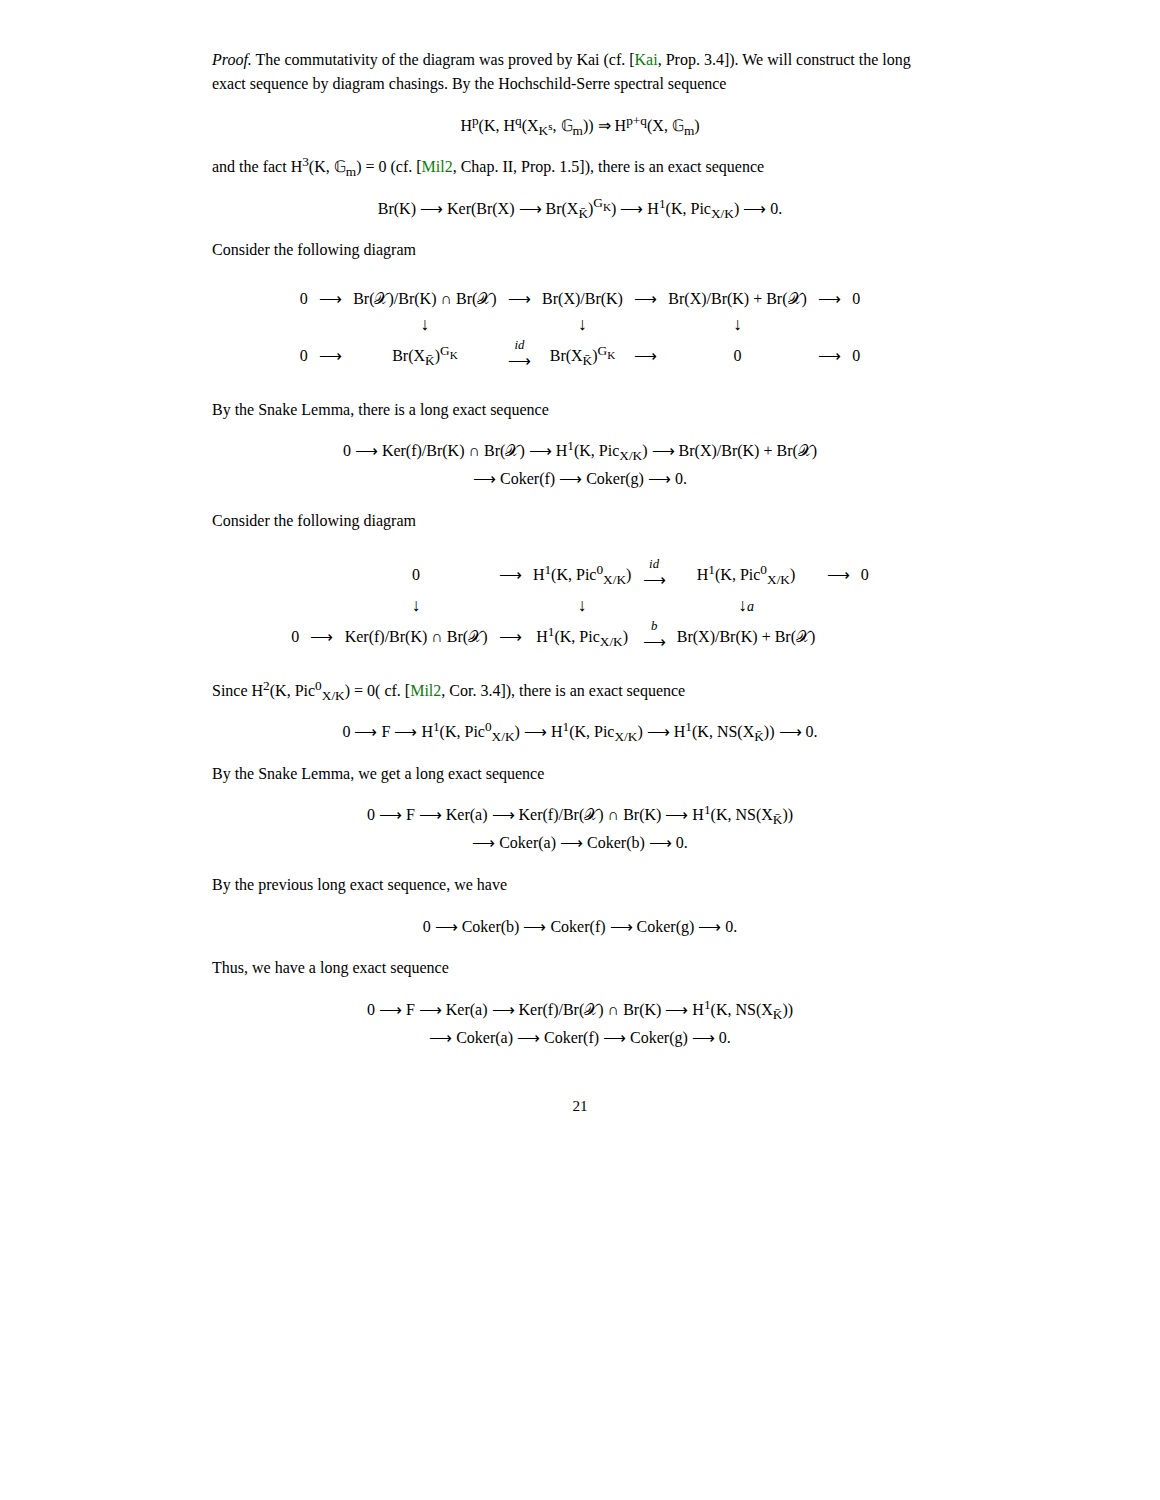Proof. The commutativity of the diagram was proved by Kai (cf. [Kai, Prop. 3.4]). We will construct the long exact sequence by diagram chasings. By the Hochschild-Serre spectral sequence
Hp(K, Hq(XKs, 𝔾m)) ⇒ Hp+q(X, 𝔾m)
and the fact H3(K, 𝔾m) = 0 (cf. [Mil2, Chap. II, Prop. 1.5]), there is an exact sequence
Br(K) ⟶ Ker(Br(X) ⟶ Br(XK̄)GK) ⟶ H1(K, PicX/K) ⟶ 0.
Consider the following diagram
| 0 | ⟶ | Br(𝒳)/Br(K) ∩ Br(𝒳) | ⟶ | Br(X)/Br(K) | ⟶ | Br(X)/Br(K) + Br(𝒳) | ⟶ | 0 |
| | | ↓ | | ↓ | | ↓ | | |
| 0 | ⟶ | Br(X K̄ ) G K | id ⟶ | Br(X K̄ ) G K | ⟶ | 0 | ⟶ | 0 |
By the Snake Lemma, there is a long exact sequence
0 ⟶ Ker(f)/Br(K) ∩ Br(𝒳) ⟶ H1(K, PicX/K) ⟶ Br(X)/Br(K) + Br(𝒳)
⟶ Coker(f) ⟶ Coker(g) ⟶ 0.
Consider the following diagram
| | | 0 | ⟶ | H 1 (K, Pic 0 X/K ) | id ⟶ | H 1 (K, Pic 0 X/K ) | ⟶ | 0 |
| | | ↓ | | ↓ | | ↓ a | | |
| 0 | ⟶ | Ker(f)/Br(K) ∩ Br(𝒳) | ⟶ | H 1 (K, Pic X/K ) | b ⟶ | Br(X)/Br(K) + Br(𝒳) | | |
Since H2(K, Pic0X/K) = 0( cf. [Mil2, Cor. 3.4]), there is an exact sequence
0 ⟶ F ⟶ H1(K, Pic0X/K) ⟶ H1(K, PicX/K) ⟶ H1(K, NS(XK̄)) ⟶ 0.
By the Snake Lemma, we get a long exact sequence
0 ⟶ F ⟶ Ker(a) ⟶ Ker(f)/Br(𝒳) ∩ Br(K) ⟶ H1(K, NS(XK̄))
⟶ Coker(a) ⟶ Coker(b) ⟶ 0.
By the previous long exact sequence, we have
0 ⟶ Coker(b) ⟶ Coker(f) ⟶ Coker(g) ⟶ 0.
Thus, we have a long exact sequence
0 ⟶ F ⟶ Ker(a) ⟶ Ker(f)/Br(𝒳) ∩ Br(K) ⟶ H1(K, NS(XK̄))
⟶ Coker(a) ⟶ Coker(f) ⟶ Coker(g) ⟶ 0.
21